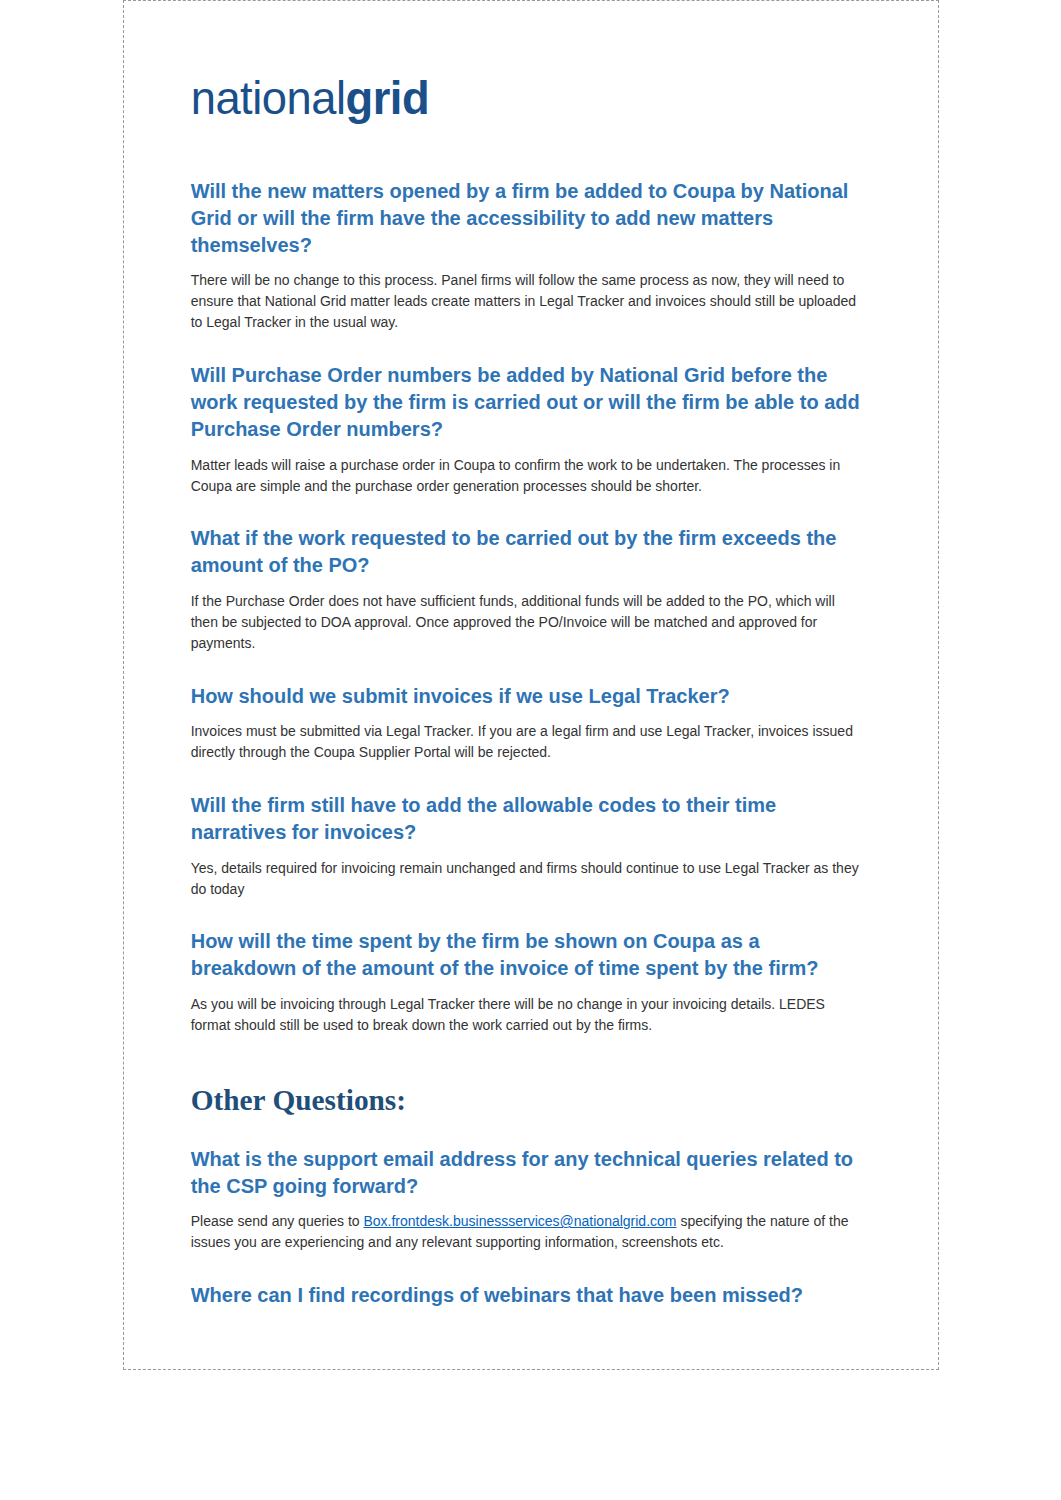nationalgrid
Will the new matters opened by a firm be added to Coupa by National Grid or will the firm have the accessibility to add new matters themselves?
There will be no change to this process. Panel firms will follow the same process as now, they will need to ensure that National Grid matter leads create matters in Legal Tracker and invoices should still be uploaded to Legal Tracker in the usual way.
Will Purchase Order numbers be added by National Grid before the work requested by the firm is carried out or will the firm be able to add Purchase Order numbers?
Matter leads will raise a purchase order in Coupa to confirm the work to be undertaken. The processes in Coupa are simple and the purchase order generation processes should be shorter.
What if the work requested to be carried out by the firm exceeds the amount of the PO?
If the Purchase Order does not have sufficient funds, additional funds will be added to the PO, which will then be subjected to DOA approval. Once approved the PO/Invoice will be matched and approved for payments.
How should we submit invoices if we use Legal Tracker?
Invoices must be submitted via Legal Tracker. If you are a legal firm and use Legal Tracker, invoices issued directly through the Coupa Supplier Portal will be rejected.
Will the firm still have to add the allowable codes to their time narratives for invoices?
Yes, details required for invoicing remain unchanged and firms should continue to use Legal Tracker as they do today
How will the time spent by the firm be shown on Coupa as a breakdown of the amount of the invoice of time spent by the firm?
As you will be invoicing through Legal Tracker there will be no change in your invoicing details. LEDES format should still be used to break down the work carried out by the firms.
Other Questions:
What is the support email address for any technical queries related to the CSP going forward?
Please send any queries to Box.frontdesk.businessservices@nationalgrid.com specifying the nature of the issues you are experiencing and any relevant supporting information, screenshots etc.
Where can I find recordings of webinars that have been missed?